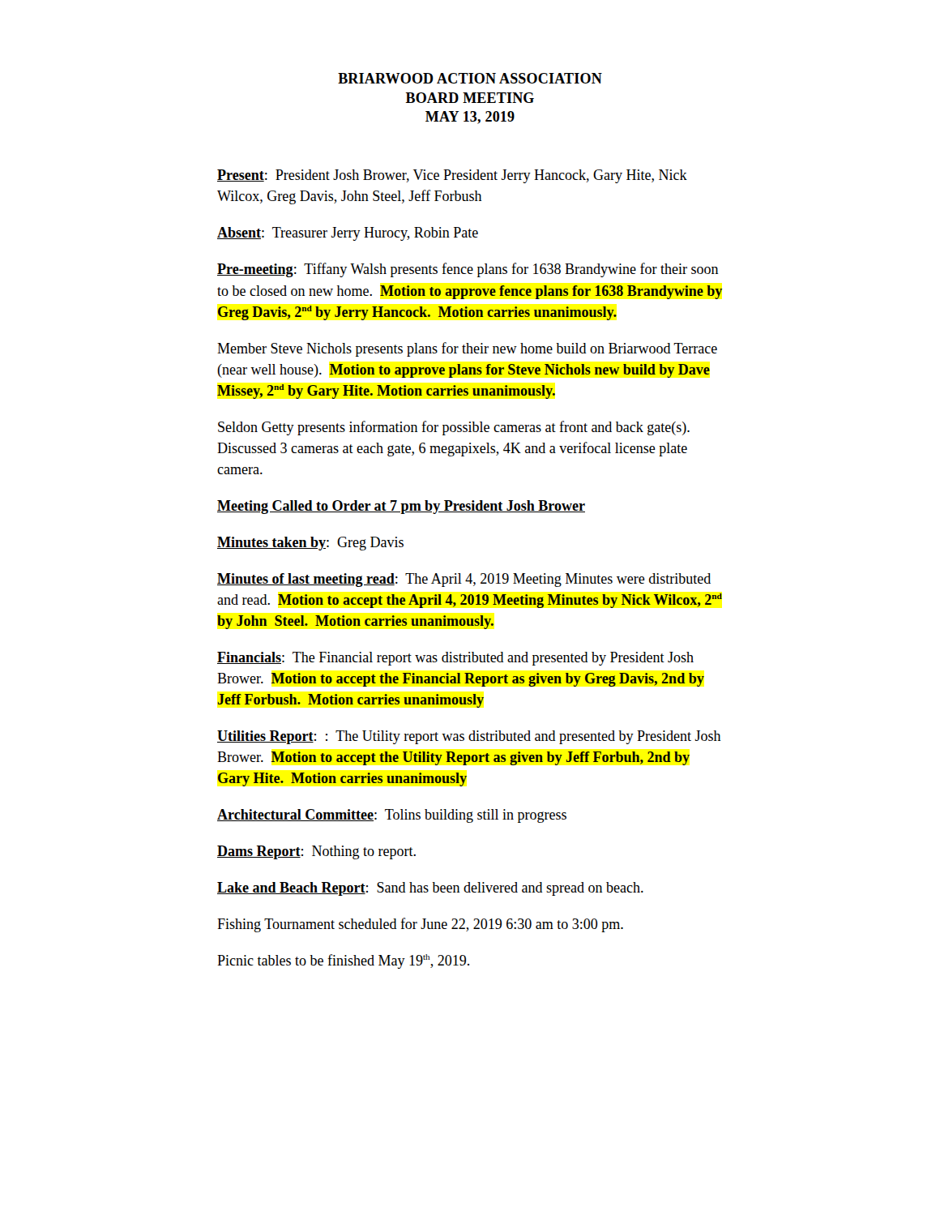BRIARWOOD ACTION ASSOCIATION
BOARD MEETING
MAY 13, 2019
Present: President Josh Brower, Vice President Jerry Hancock, Gary Hite, Nick Wilcox, Greg Davis, John Steel, Jeff Forbush
Absent: Treasurer Jerry Hurocy, Robin Pate
Pre-meeting: Tiffany Walsh presents fence plans for 1638 Brandywine for their soon to be closed on new home. Motion to approve fence plans for 1638 Brandywine by Greg Davis, 2nd by Jerry Hancock. Motion carries unanimously.
Member Steve Nichols presents plans for their new home build on Briarwood Terrace (near well house). Motion to approve plans for Steve Nichols new build by Dave Missey, 2nd by Gary Hite. Motion carries unanimously.
Seldon Getty presents information for possible cameras at front and back gate(s). Discussed 3 cameras at each gate, 6 megapixels, 4K and a verifocal license plate camera.
Meeting Called to Order at 7 pm by President Josh Brower
Minutes taken by: Greg Davis
Minutes of last meeting read: The April 4, 2019 Meeting Minutes were distributed and read. Motion to accept the April 4, 2019 Meeting Minutes by Nick Wilcox, 2nd by John Steel. Motion carries unanimously.
Financials: The Financial report was distributed and presented by President Josh Brower. Motion to accept the Financial Report as given by Greg Davis, 2nd by Jeff Forbush. Motion carries unanimously
Utilities Report: : The Utility report was distributed and presented by President Josh Brower. Motion to accept the Utility Report as given by Jeff Forbuh, 2nd by Gary Hite. Motion carries unanimously
Architectural Committee: Tolins building still in progress
Dams Report: Nothing to report.
Lake and Beach Report: Sand has been delivered and spread on beach.
Fishing Tournament scheduled for June 22, 2019 6:30 am to 3:00 pm.
Picnic tables to be finished May 19th, 2019.